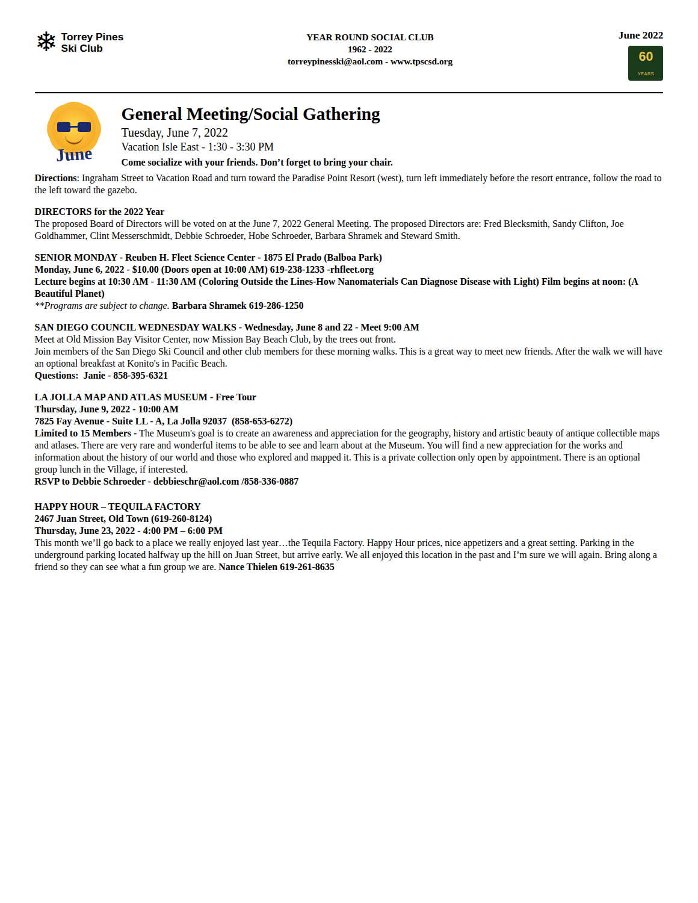❄ Torrey Pines
Ski Club
YEAR ROUND SOCIAL CLUB
1962 - 2022
torreypinesski@aol.com - www.tpscsd.org
June 2022
60 YEARS
June
General Meeting/Social Gathering
Tuesday, June 7, 2022
Vacation Isle East - 1:30 - 3:30 PM
Come socialize with your friends. Don’t forget to bring your chair.
Directions: Ingraham Street to Vacation Road and turn toward the Paradise Point Resort (west), turn left immediately before the resort entrance, follow the road to the left toward the gazebo.
DIRECTORS for the 2022 Year
The proposed Board of Directors will be voted on at the June 7, 2022 General Meeting. The proposed Directors are: Fred Blecksmith, Sandy Clifton, Joe Goldhammer, Clint Messerschmidt, Debbie Schroeder, Hobe Schroeder, Barbara Shramek and Steward Smith.
SENIOR MONDAY - Reuben H. Fleet Science Center - 1875 El Prado (Balboa Park)
Monday, June 6, 2022 - $10.00 (Doors open at 10:00 AM) 619-238-1233 -rhfleet.org
Lecture begins at 10:30 AM - 11:30 AM (Coloring Outside the Lines-How Nanomaterials Can Diagnose Disease with Light) Film begins at noon: (A Beautiful Planet)
**Programs are subject to change. Barbara Shramek 619-286-1250
SAN DIEGO COUNCIL WEDNESDAY WALKS - Wednesday, June 8 and 22 - Meet 9:00 AM
Meet at Old Mission Bay Visitor Center, now Mission Bay Beach Club, by the trees out front.
Join members of the San Diego Ski Council and other club members for these morning walks. This is a great way to meet new friends. After the walk we will have an optional breakfast at Konito's in Pacific Beach.
Questions: Janie - 858-395-6321
LA JOLLA MAP AND ATLAS MUSEUM - Free Tour
Thursday, June 9, 2022 - 10:00 AM
7825 Fay Avenue - Suite LL - A, La Jolla 92037 (858-653-6272)
Limited to 15 Members - The Museum's goal is to create an awareness and appreciation for the geography, history and artistic beauty of antique collectible maps and atlases. There are very rare and wonderful items to be able to see and learn about at the Museum. You will find a new appreciation for the works and information about the history of our world and those who explored and mapped it. This is a private collection only open by appointment. There is an optional group lunch in the Village, if interested.
RSVP to Debbie Schroeder - debbieschr@aol.com /858-336-0887
HAPPY HOUR – TEQUILA FACTORY
2467 Juan Street, Old Town (619-260-8124)
Thursday, June 23, 2022 - 4:00 PM – 6:00 PM
This month we’ll go back to a place we really enjoyed last year…the Tequila Factory. Happy Hour prices, nice appetizers and a great setting. Parking in the underground parking located halfway up the hill on Juan Street, but arrive early. We all enjoyed this location in the past and I’m sure we will again. Bring along a friend so they can see what a fun group we are. Nance Thielen 619-261-8635